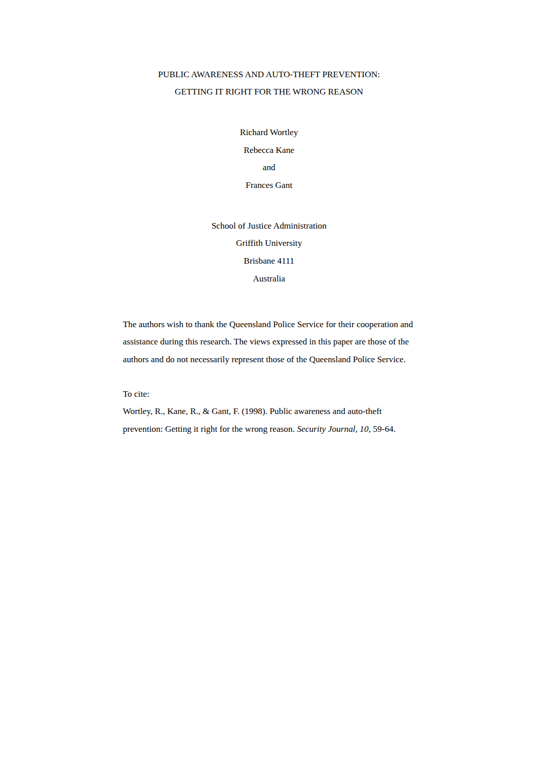PUBLIC AWARENESS AND AUTO-THEFT PREVENTION: GETTING IT RIGHT FOR THE WRONG REASON
Richard Wortley
Rebecca Kane
and
Frances Gant
School of Justice Administration
Griffith University
Brisbane 4111
Australia
The authors wish to thank the Queensland Police Service for their cooperation and assistance during this research. The views expressed in this paper are those of the authors and do not necessarily represent those of the Queensland Police Service.
To cite:
Wortley, R., Kane, R., & Gant, F. (1998). Public awareness and auto-theft prevention: Getting it right for the wrong reason. Security Journal, 10, 59-64.